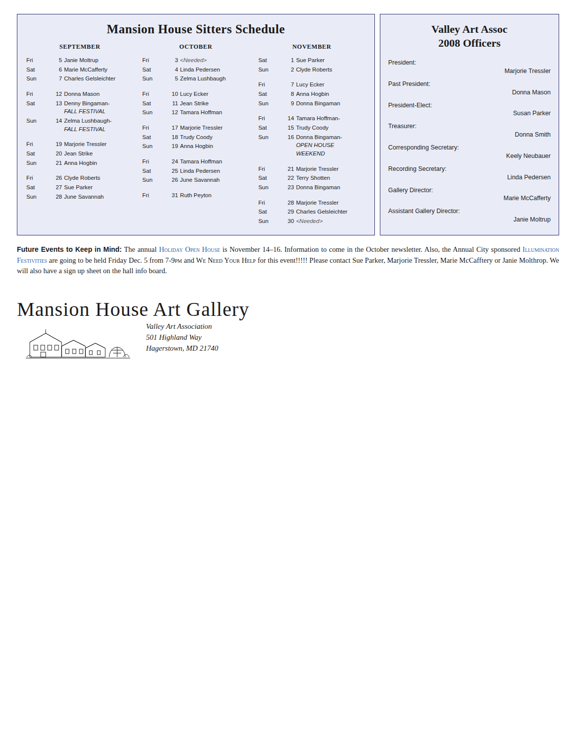Mansion House Sitters Schedule
September
| Fri | 5 | Janie Moltrup |
| Sat | 6 | Marie McCafferty |
| Sun | 7 | Charles Gelsleichter |
| Fri | 12 | Donna Mason |
| Sat | 13 | Denny Bingaman- FALL FESTIVAL |
| Sun | 14 | Zelma Lushbaugh- FALL FESTIVAL |
| Fri | 19 | Marjorie Tressler |
| Sat | 20 | Jean Strike |
| Sun | 21 | Anna Hogbin |
| Fri | 26 | Clyde Roberts |
| Sat | 27 | Sue Parker |
| Sun | 28 | June Savannah |
October
| Fri | 3 | <Needed> |
| Sat | 4 | Linda Pedersen |
| Sun | 5 | Zelma Lushbaugh |
| Fri | 10 | Lucy Ecker |
| Sat | 11 | Jean Strike |
| Sun | 12 | Tamara Hoffman |
| Fri | 17 | Marjorie Tressler |
| Sat | 18 | Trudy Coody |
| Sun | 19 | Anna Hogbin |
| Fri | 24 | Tamara Hoffman |
| Sat | 25 | Linda Pedersen |
| Sun | 26 | June Savannah |
| Fri | 31 | Ruth Peyton |
November
| Sat | 1 | Sue Parker |
| Sun | 2 | Clyde Roberts |
| Fri | 7 | Lucy Ecker |
| Sat | 8 | Anna Hogbin |
| Sun | 9 | Donna Bingaman |
| Fri | 14 | Tamara Hoffman- |
| Sat | 15 | Trudy Coody |
| Sun | 16 | Donna Bingaman- OPEN HOUSE WEEKEND |
| Fri | 21 | Marjorie Tressler |
| Sat | 22 | Terry Shotten |
| Sun | 23 | Donna Bingaman |
| Fri | 28 | Marjorie Tressler |
| Sat | 29 | Charles Gelsleichter |
| Sun | 30 | <Needed> |
Valley Art Assoc
2008 Officers
President:
Marjorie Tressler
Past President:
Donna Mason
President-Elect:
Susan Parker
Treasurer:
Donna Smith
Corresponding Secretary:
Keely Neubauer
Recording Secretary:
Linda Pedersen
Gallery Director:
Marie McCafferty
Assistant Gallery Director:
Janie Moltrup
Future Events to Keep in Mind: The annual Holiday Open House is November 14–16. Information to come in the October newsletter. Also, the Annual City sponsored Illumination Festivities are going to be held Friday Dec. 5 from 7-9pm and We Need Your Help for this event!!!!! Please contact Sue Parker, Marjorie Tressler, Marie McCafftery or Janie Molthrop. We will also have a sign up sheet on the hall info board.
Mansion House Art Gallery
Valley Art Association
501 Highland Way
Hagerstown, MD 21740